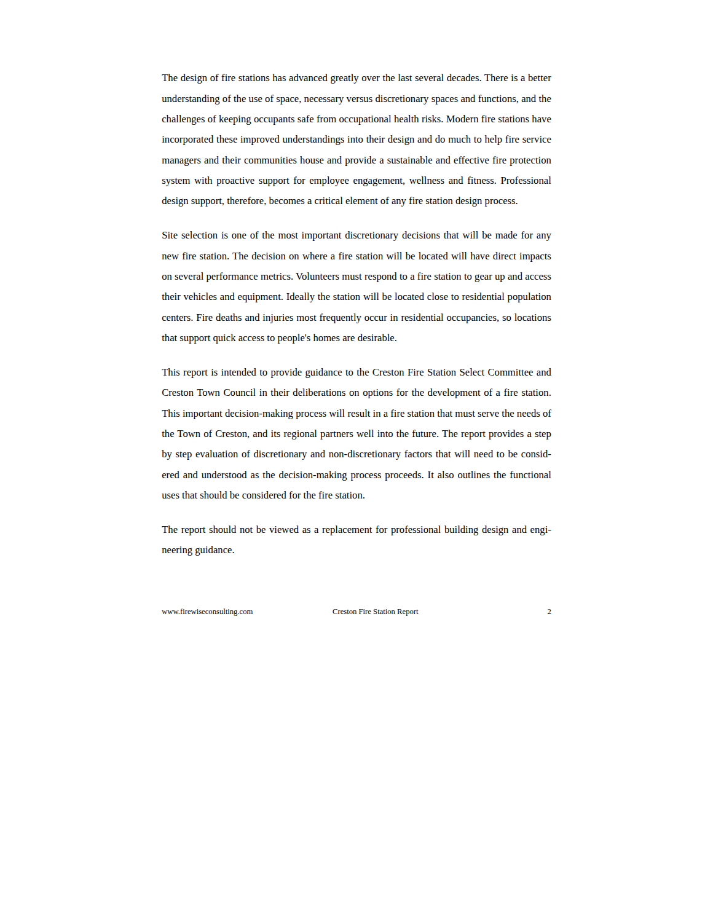The design of fire stations has advanced greatly over the last several decades. There is a better understanding of the use of space, necessary versus discretionary spaces and functions, and the challenges of keeping occupants safe from occupational health risks. Modern fire stations have incorporated these improved understandings into their design and do much to help fire service managers and their communities house and provide a sustainable and effective fire protection system with proactive support for employee engagement, wellness and fitness. Professional design support, therefore, becomes a critical element of any fire station design process.
Site selection is one of the most important discretionary decisions that will be made for any new fire station. The decision on where a fire station will be located will have direct impacts on several performance metrics. Volunteers must respond to a fire station to gear up and access their vehicles and equipment. Ideally the station will be located close to residential population centers. Fire deaths and injuries most frequently occur in residential occupancies, so locations that support quick access to people's homes are desirable.
This report is intended to provide guidance to the Creston Fire Station Select Committee and Creston Town Council in their deliberations on options for the development of a fire station. This important decision-making process will result in a fire station that must serve the needs of the Town of Creston, and its regional partners well into the future. The report provides a step by step evaluation of discretionary and non-discretionary factors that will need to be considered and understood as the decision-making process proceeds. It also outlines the functional uses that should be considered for the fire station.
The report should not be viewed as a replacement for professional building design and engineering guidance.
www.firewiseconsulting.com Creston Fire Station Report 2